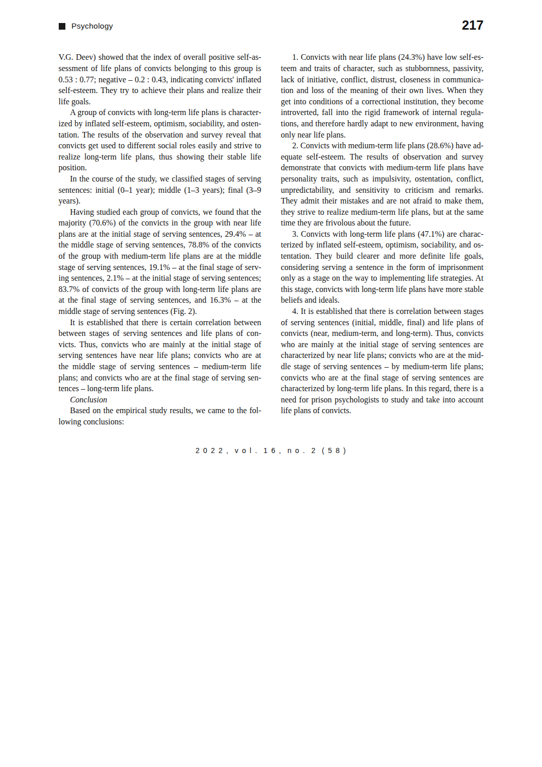Psychology
217
V.G. Deev) showed that the index of overall positive self-assessment of life plans of convicts belonging to this group is 0.53 : 0.77; negative – 0.2 : 0.43, indicating convicts' inflated self-esteem. They try to achieve their plans and realize their life goals.
A group of convicts with long-term life plans is characterized by inflated self-esteem, optimism, sociability, and ostentation. The results of the observation and survey reveal that convicts get used to different social roles easily and strive to realize long-term life plans, thus showing their stable life position.
In the course of the study, we classified stages of serving sentences: initial (0–1 year); middle (1–3 years); final (3–9 years).
Having studied each group of convicts, we found that the majority (70.6%) of the convicts in the group with near life plans are at the initial stage of serving sentences, 29.4% – at the middle stage of serving sentences, 78.8% of the convicts of the group with medium-term life plans are at the middle stage of serving sentences, 19.1% – at the final stage of serving sentences, 2.1% – at the initial stage of serving sentences; 83.7% of convicts of the group with long-term life plans are at the final stage of serving sentences, and 16.3% – at the middle stage of serving sentences (Fig. 2).
It is established that there is certain correlation between between stages of serving sentences and life plans of convicts. Thus, convicts who are mainly at the initial stage of serving sentences have near life plans; convicts who are at the middle stage of serving sentences – medium-term life plans; and convicts who are at the final stage of serving sentences – long-term life plans.
Conclusion
Based on the empirical study results, we came to the following conclusions:
1. Convicts with near life plans (24.3%) have low self-esteem and traits of character, such as stubbornness, passivity, lack of initiative, conflict, distrust, closeness in communication and loss of the meaning of their own lives. When they get into conditions of a correctional institution, they become introverted, fall into the rigid framework of internal regulations, and therefore hardly adapt to new environment, having only near life plans.
2. Convicts with medium-term life plans (28.6%) have adequate self-esteem. The results of observation and survey demonstrate that convicts with medium-term life plans have personality traits, such as impulsivity, ostentation, conflict, unpredictability, and sensitivity to criticism and remarks. They admit their mistakes and are not afraid to make them, they strive to realize medium-term life plans, but at the same time they are frivolous about the future.
3. Convicts with long-term life plans (47.1%) are characterized by inflated self-esteem, optimism, sociability, and ostentation. They build clearer and more definite life goals, considering serving a sentence in the form of imprisonment only as a stage on the way to implementing life strategies. At this stage, convicts with long-term life plans have more stable beliefs and ideals.
4. It is established that there is correlation between stages of serving sentences (initial, middle, final) and life plans of convicts (near, medium-term, and long-term). Thus, convicts who are mainly at the initial stage of serving sentences are characterized by near life plans; convicts who are at the middle stage of serving sentences – by medium-term life plans; convicts who are at the final stage of serving sentences are characterized by long-term life plans. In this regard, there is a need for prison psychologists to study and take into account life plans of convicts.
2 0 2 2 , v o l . 1 6 , n o . 2 ( 5 8 )